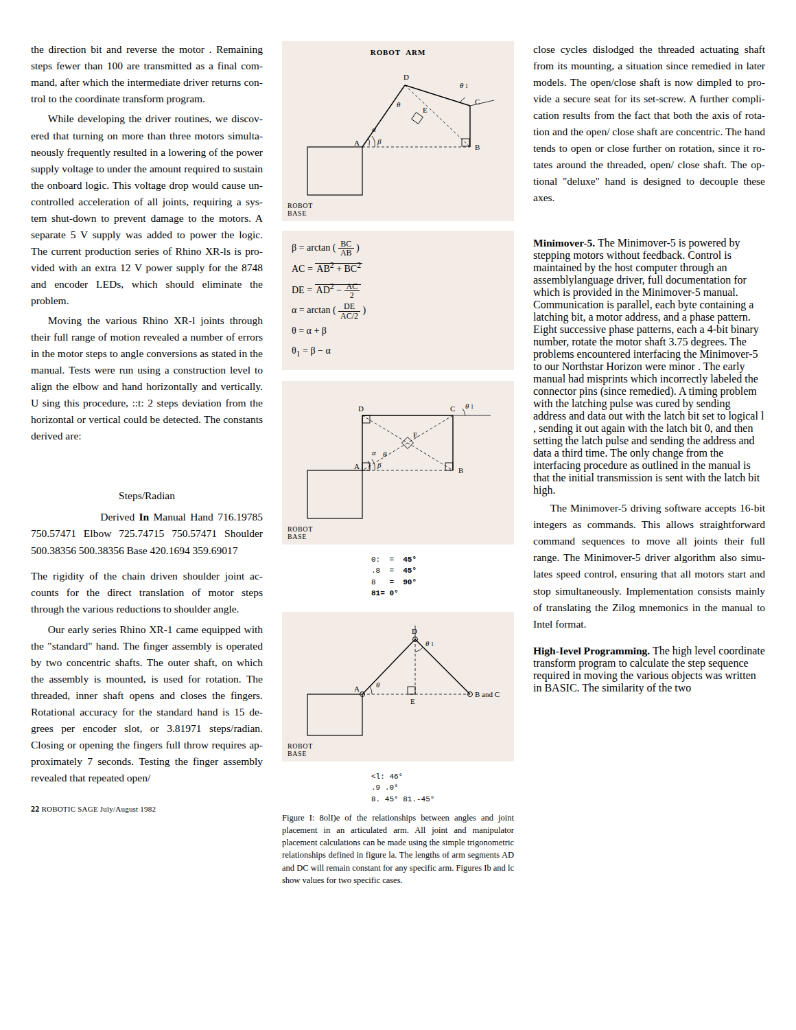the direction bit and reverse the motor . Remaining steps fewer than 100 are transmitted as a final command, after which the intermediate driver returns control to the coordinate transform program.
While developing the driver routines, we discovered that turning on more than three motors simultaneously frequently resulted in a lowering of the power supply voltage to under the amount required to sustain the onboard logic. This voltage drop would cause uncontrolled acceleration of all joints, requiring a system shut-down to prevent damage to the motors. A separate 5 V supply was added to power the logic. The current production series of Rhino XR-ls is provided with an extra 12 V power supply for the 8748 and encoder LEDs, which should eliminate the problem.
Moving the various Rhino XR-l joints through their full range of motion revealed a number of errors in the motor steps to angle conversions as stated in the manual. Tests were run using a construction level to align the elbow and hand horizontally and vertically. U sing this procedure, ::t: 2 steps deviation from the horizontal or vertical could be detected. The constants derived are:
Steps/Radian
Derived In Manual Hand 716.19785 750.57471 Elbow 725.74715 750.57471 Shoulder 500.38356 500.38356 Base 420.1694 359.69017
The rigidity of the chain driven shoulder joint accounts for the direct translation of motor steps through the various reductions to shoulder angle.
Our early series Rhino XR-1 came equipped with the "standard" hand. The finger assembly is operated by two concentric shafts. The outer shaft, on which the assembly is mounted, is used for rotation. The threaded, inner shaft opens and closes the fingers. Rotational accuracy for the standard hand is 15 degrees per encoder slot, or 3.81971 steps/radian. Closing or opening the fingers full throw requires approximately 7 seconds. Testing the finger assembly revealed that repeated open/
22 ROBOTIC SAGE July/August 1982
ROBOT ARM
D C B A E θ 1 θ α β
ROBOT
BASE
β = arctan ( BC AB )
AC = AB2 + BC2
DE = AD2 − AC 2
α = arctan ( DE AC/2 )
θ = α + β
θ1 = β − α
D C B A E θ 1 θ α β
ROBOT
BASE
0: = 45°
.8 = 45°
8 = 90°
81= 0°
D A B and C E θ 1 θ
ROBOT
BASE
<l: 46°
.9 .0°
8. 45° 81.-45°
Figure I: 8olI)e of the relationships between angles and joint placement in an articulated arm. All joint and manipulator placement calculations can be made using the simple trigonometric relationships defined in figure la. The lengths of arm segments AD and DC will remain constant for any specific arm. Figures Ib and lc show values for two specific cases.
close cycles dislodged the threaded actuating shaft from its mounting, a situation since remedied in later models. The open/close shaft is now dimpled to provide a secure seat for its set-screw. A further complication results from the fact that both the axis of rotation and the open/ close shaft are concentric. The hand tends to open or close further on rotation, since it rotates around the threaded, open/ close shaft. The optional "deluxe" hand is designed to decouple these axes.
Minimover-5.
The Minimover-5 is powered by stepping motors without feedback. Control is maintained by the host computer through an assemblylanguage driver, full documentation for which is provided in the Minimover-5 manual. Communication is parallel, each byte containing a latching bit, a motor address, and a phase pattern. Eight successive phase patterns, each a 4-bit binary number, rotate the motor shaft 3.75 degrees. The problems encountered interfacing the Minimover-5 to our Northstar Horizon were minor . The early manual had misprints which incorrectly labeled the connector pins (since remedied). A timing problem with the latching pulse was cured by sending address and data out with the latch bit set to logical l , sending it out again with the latch bit 0, and then setting the latch pulse and sending the address and data a third time. The only change from the interfacing procedure as outlined in the manual is that the initial transmission is sent with the latch bit high.
The Minimover-5 driving software accepts 16-bit integers as commands. This allows straightforward command sequences to move all joints their full range. The Minimover-5 driver algorithm also simulates speed control, ensuring that all motors start and stop simultaneously. Implementation consists mainly of translating the Zilog mnemonics in the manual to Intel format.
High-Ievel Programming.
The high level coordinate transform program to calculate the step sequence required in moving the various objects was written in BASIC. The similarity of the two